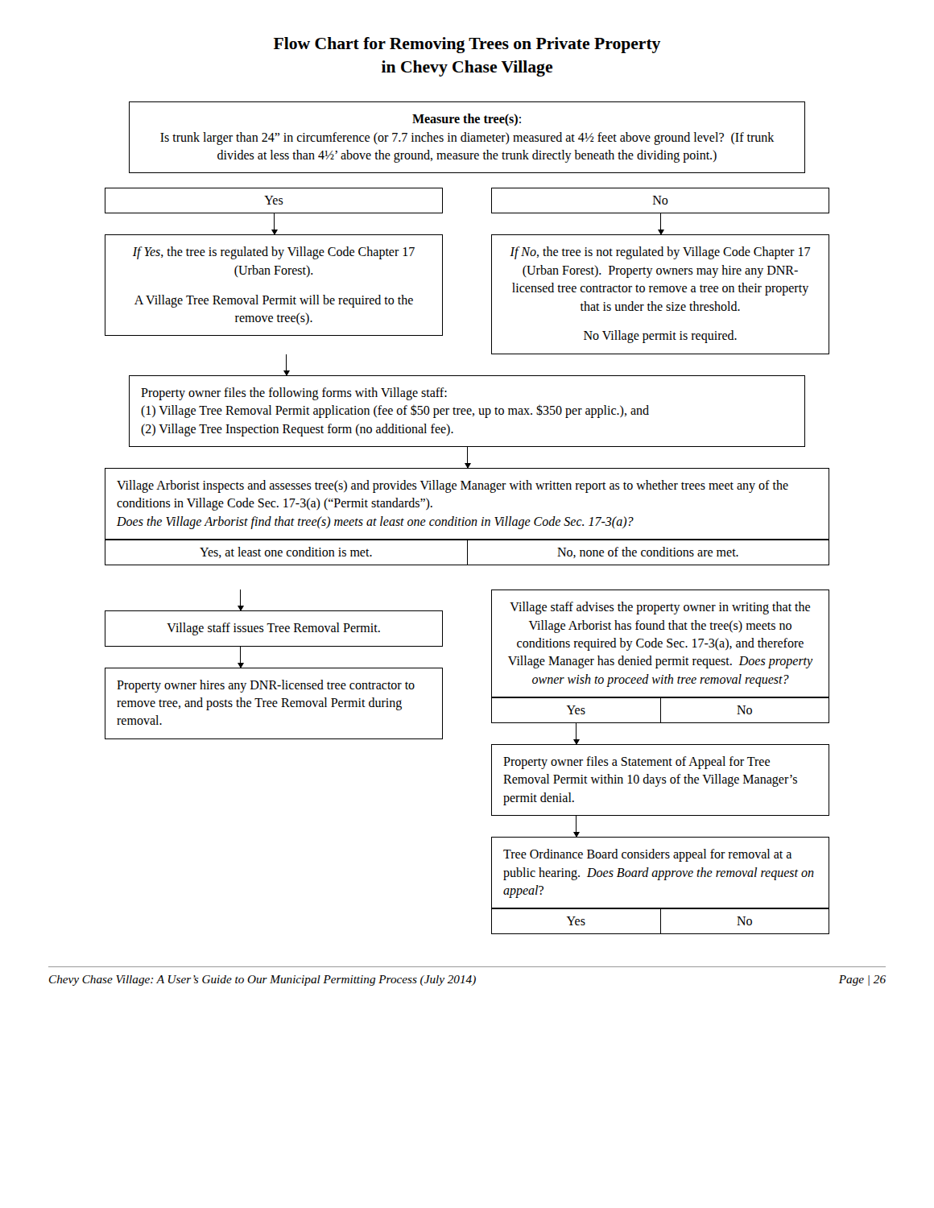Flow Chart for Removing Trees on Private Property
in Chevy Chase Village
Measure the tree(s):
Is trunk larger than 24” in circumference (or 7.7 inches in diameter) measured at 4½ feet above ground level? (If trunk divides at less than 4½’ above the ground, measure the trunk directly beneath the dividing point.)
Yes
If Yes, the tree is regulated by Village Code Chapter 17 (Urban Forest).
A Village Tree Removal Permit will be required to the remove tree(s).
No
If No, the tree is not regulated by Village Code Chapter 17 (Urban Forest). Property owners may hire any DNR-licensed tree contractor to remove a tree on their property that is under the size threshold.
No Village permit is required.
Property owner files the following forms with Village staff:
(1) Village Tree Removal Permit application (fee of $50 per tree, up to max. $350 per applic.), and
(2) Village Tree Inspection Request form (no additional fee).
Village Arborist inspects and assesses tree(s) and provides Village Manager with written report as to whether trees meet any of the conditions in Village Code Sec. 17-3(a) (“Permit standards”).
Does the Village Arborist find that tree(s) meets at least one condition in Village Code Sec. 17-3(a)?
Yes, at least one condition is met.
No, none of the conditions are met.
Village staff issues Tree Removal Permit.
Property owner hires any DNR-licensed tree contractor to remove tree, and posts the Tree Removal Permit during removal.
Village staff advises the property owner in writing that the Village Arborist has found that the tree(s) meets no conditions required by Code Sec. 17-3(a), and therefore Village Manager has denied permit request. Does property owner wish to proceed with tree removal request?
Yes
No
Property owner files a Statement of Appeal for Tree Removal Permit within 10 days of the Village Manager’s permit denial.
Tree Ordinance Board considers appeal for removal at a public hearing. Does Board approve the removal request on appeal?
Yes
No
Chevy Chase Village: A User’s Guide to Our Municipal Permitting Process (July 2014) Page | 26